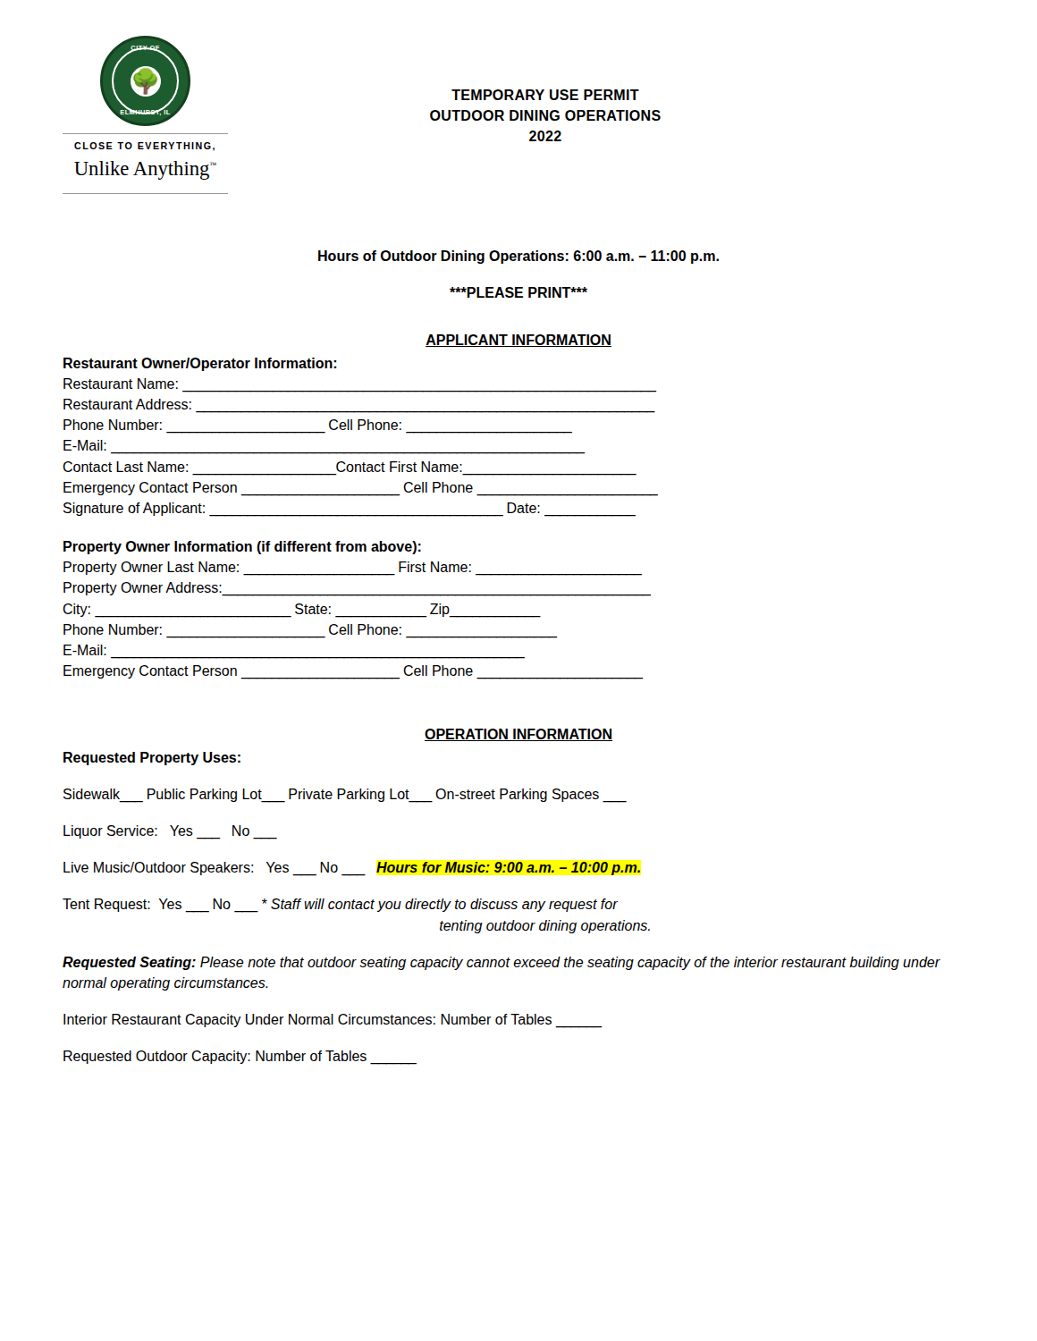CITY OF
🌳
ELMHURST, IL
CLOSE TO EVERYTHING, Unlike Anything™
TEMPORARY USE PERMIT
OUTDOOR DINING OPERATIONS
2022
Hours of Outdoor Dining Operations: 6:00 a.m. – 11:00 p.m.
***PLEASE PRINT***
APPLICANT INFORMATION
Restaurant Owner/Operator Information:
Restaurant Name: _______________________________________________________________
Restaurant Address: _____________________________________________________________
Phone Number: _____________________ Cell Phone: ______________________
E-Mail: _______________________________________________________________
Contact Last Name: ___________________Contact First Name:_______________________
Emergency Contact Person _____________________ Cell Phone ________________________
Signature of Applicant: _______________________________________ Date: ____________
Property Owner Information (if different from above):
Property Owner Last Name: ____________________ First Name: ______________________
Property Owner Address:_________________________________________________________
City: __________________________ State: ____________ Zip____________
Phone Number: _____________________ Cell Phone: ____________________
E-Mail: _______________________________________________________
Emergency Contact Person _____________________ Cell Phone ______________________
OPERATION INFORMATION
Requested Property Uses:
Sidewalk___ Public Parking Lot___ Private Parking Lot___ On-street Parking Spaces ___
Liquor Service: Yes ___ No ___
Live Music/Outdoor Speakers: Yes ___ No ___ Hours for Music: 9:00 a.m. – 10:00 p.m.
Tent Request: Yes ___ No ___ * Staff will contact you directly to discuss any request for
tenting outdoor dining operations.
Requested Seating: Please note that outdoor seating capacity cannot exceed the seating capacity of the interior restaurant building under normal operating circumstances.
Interior Restaurant Capacity Under Normal Circumstances: Number of Tables ______
Requested Outdoor Capacity: Number of Tables ______